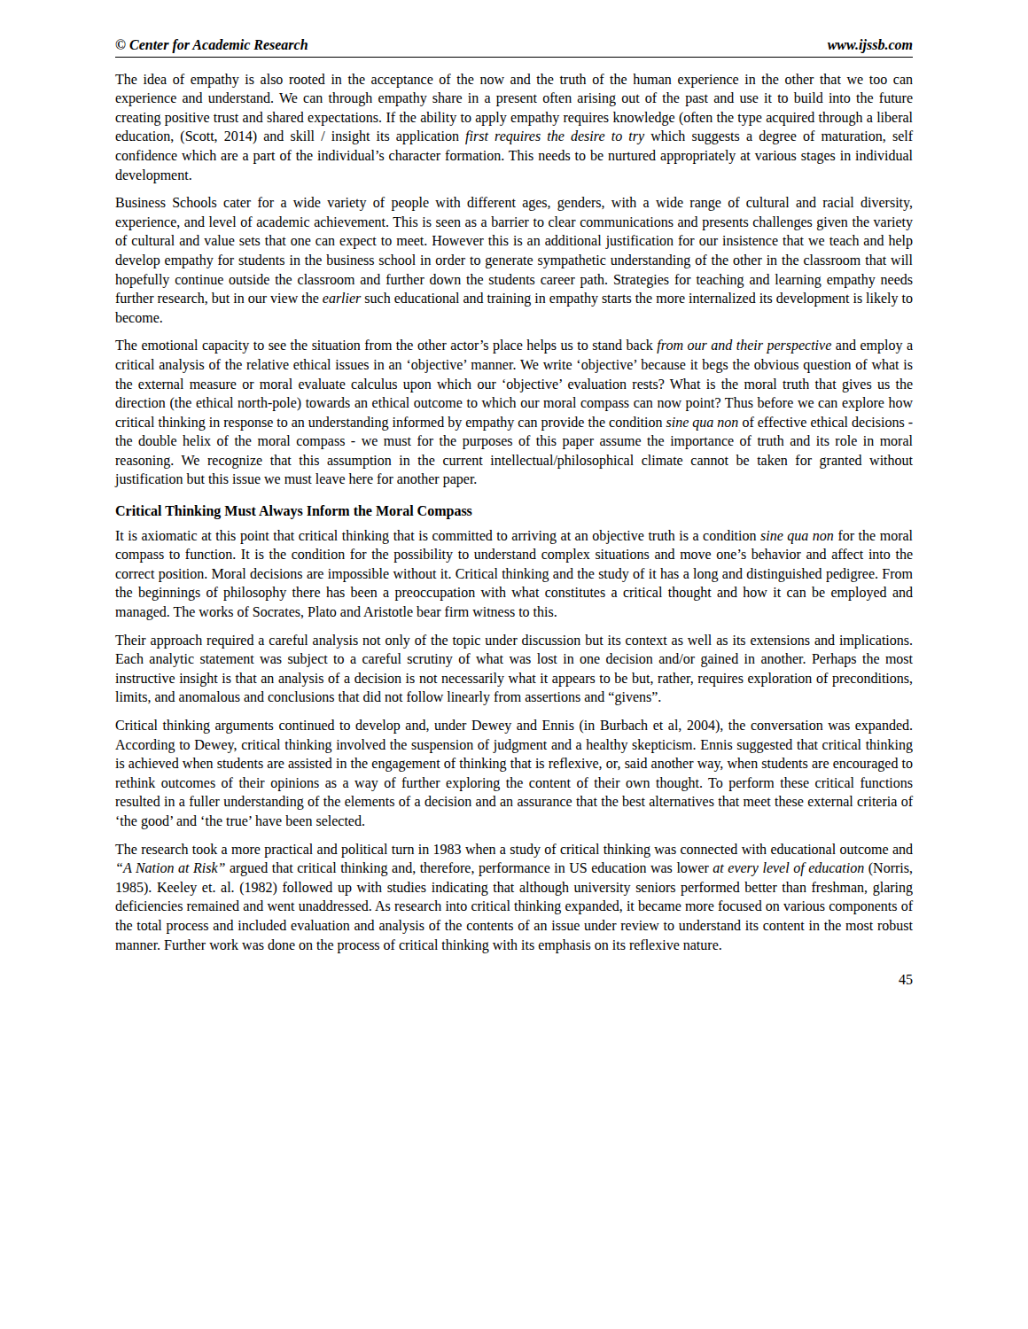© Center for Academic Research www.ijssb.com
The idea of empathy is also rooted in the acceptance of the now and the truth of the human experience in the other that we too can experience and understand. We can through empathy share in a present often arising out of the past and use it to build into the future creating positive trust and shared expectations. If the ability to apply empathy requires knowledge (often the type acquired through a liberal education, (Scott, 2014) and skill / insight its application first requires the desire to try which suggests a degree of maturation, self confidence which are a part of the individual’s character formation. This needs to be nurtured appropriately at various stages in individual development.
Business Schools cater for a wide variety of people with different ages, genders, with a wide range of cultural and racial diversity, experience, and level of academic achievement. This is seen as a barrier to clear communications and presents challenges given the variety of cultural and value sets that one can expect to meet. However this is an additional justification for our insistence that we teach and help develop empathy for students in the business school in order to generate sympathetic understanding of the other in the classroom that will hopefully continue outside the classroom and further down the students career path. Strategies for teaching and learning empathy needs further research, but in our view the earlier such educational and training in empathy starts the more internalized its development is likely to become.
The emotional capacity to see the situation from the other actor’s place helps us to stand back from our and their perspective and employ a critical analysis of the relative ethical issues in an ‘objective’ manner. We write ‘objective’ because it begs the obvious question of what is the external measure or moral evaluate calculus upon which our ‘objective’ evaluation rests? What is the moral truth that gives us the direction (the ethical north-pole) towards an ethical outcome to which our moral compass can now point? Thus before we can explore how critical thinking in response to an understanding informed by empathy can provide the condition sine qua non of effective ethical decisions - the double helix of the moral compass - we must for the purposes of this paper assume the importance of truth and its role in moral reasoning. We recognize that this assumption in the current intellectual/philosophical climate cannot be taken for granted without justification but this issue we must leave here for another paper.
Critical Thinking Must Always Inform the Moral Compass
It is axiomatic at this point that critical thinking that is committed to arriving at an objective truth is a condition sine qua non for the moral compass to function. It is the condition for the possibility to understand complex situations and move one’s behavior and affect into the correct position. Moral decisions are impossible without it. Critical thinking and the study of it has a long and distinguished pedigree. From the beginnings of philosophy there has been a preoccupation with what constitutes a critical thought and how it can be employed and managed. The works of Socrates, Plato and Aristotle bear firm witness to this.
Their approach required a careful analysis not only of the topic under discussion but its context as well as its extensions and implications. Each analytic statement was subject to a careful scrutiny of what was lost in one decision and/or gained in another. Perhaps the most instructive insight is that an analysis of a decision is not necessarily what it appears to be but, rather, requires exploration of preconditions, limits, and anomalous and conclusions that did not follow linearly from assertions and “givens”.
Critical thinking arguments continued to develop and, under Dewey and Ennis (in Burbach et al, 2004), the conversation was expanded. According to Dewey, critical thinking involved the suspension of judgment and a healthy skepticism. Ennis suggested that critical thinking is achieved when students are assisted in the engagement of thinking that is reflexive, or, said another way, when students are encouraged to rethink outcomes of their opinions as a way of further exploring the content of their own thought. To perform these critical functions resulted in a fuller understanding of the elements of a decision and an assurance that the best alternatives that meet these external criteria of ‘the good’ and ‘the true’ have been selected.
The research took a more practical and political turn in 1983 when a study of critical thinking was connected with educational outcome and “A Nation at Risk” argued that critical thinking and, therefore, performance in US education was lower at every level of education (Norris, 1985). Keeley et. al. (1982) followed up with studies indicating that although university seniors performed better than freshman, glaring deficiencies remained and went unaddressed. As research into critical thinking expanded, it became more focused on various components of the total process and included evaluation and analysis of the contents of an issue under review to understand its content in the most robust manner. Further work was done on the process of critical thinking with its emphasis on its reflexive nature.
45